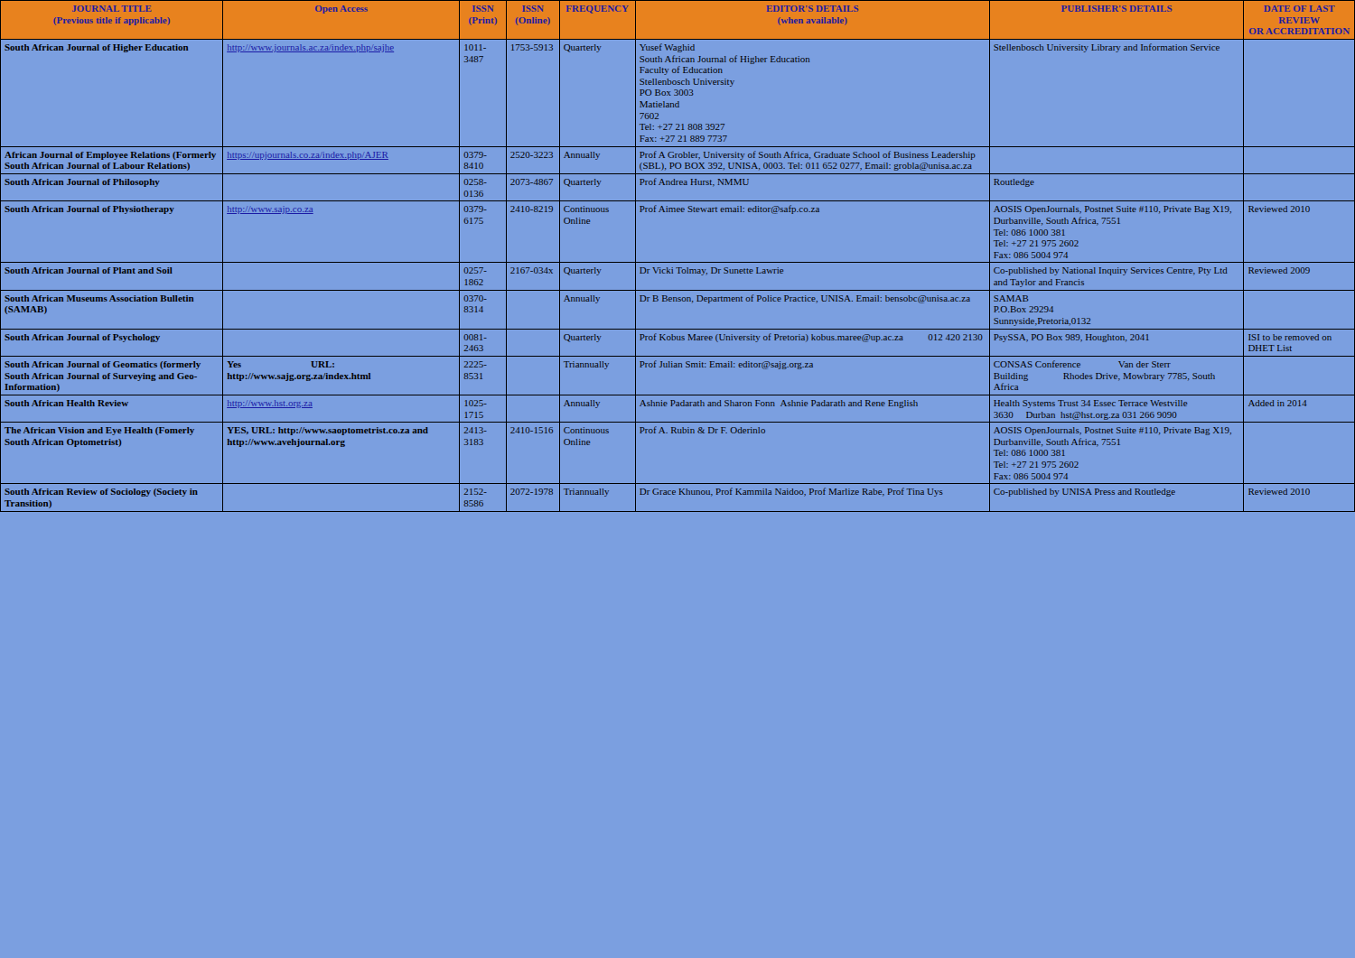| JOURNAL TITLE (Previous title if applicable) | Open Access | ISSN (Print) | ISSN (Online) | FREQUENCY | EDITOR'S DETAILS (when available) | PUBLISHER'S DETAILS | DATE OF LAST REVIEW OR ACCREDITATION |
| --- | --- | --- | --- | --- | --- | --- | --- |
| South African Journal of Higher Education | http://www.journals.ac.za/index.php/sajhe | 1011-3487 | 1753-5913 | Quarterly | Yusef Waghid South African Journal of Higher Education Faculty of Education Stellenbosch University PO Box 3003 Matieland 7602 Tel: +27 21 808 3927 Fax: +27 21 889 7737 | Stellenbosch University Library and Information Service | |
| African Journal of Employee Relations (Formerly South African Journal of Labour Relations) | https://upjournals.co.za/index.php/AJER | 0379-8410 | 2520-3223 | Annually | Prof A Grobler, University of South Africa, Graduate School of Business Leadership (SBL), PO BOX 392, UNISA, 0003. Tel: 011 652 0277, Email: grobla@unisa.ac.za | | |
| South African Journal of Philosophy | | 0258-0136 | 2073-4867 | Quarterly | Prof Andrea Hurst, NMMU | Routledge | |
| South African Journal of Physiotherapy | http://www.sajp.co.za | 0379-6175 | 2410-8219 | Continuous Online | Prof Aimee Stewart email: editor@safp.co.za | AOSIS OpenJournals, Postnet Suite #110, Private Bag X19, Durbanville, South Africa, 7551 Tel: 086 1000 381 Tel: +27 21 975 2602 Fax: 086 5004 974 | Reviewed 2010 |
| South African Journal of Plant and Soil | | 0257-1862 | 2167-034x | Quarterly | Dr Vicki Tolmay, Dr Sunette Lawrie | Co-published by National Inquiry Services Centre, Pty Ltd and Taylor and Francis | Reviewed 2009 |
| South African Museums Association Bulletin (SAMAB) | | 0370-8314 | | Annually | Dr B Benson, Department of Police Practice, UNISA. Email: bensobc@unisa.ac.za | SAMAB P.O.Box 29294 Sunnyside,Pretoria,0132 | |
| South African Journal of Psychology | | 0081-2463 | | Quarterly | Prof Kobus Maree (University of Pretoria) kobus.maree@up.ac.za 012 420 2130 | PsySSA, PO Box 989, Houghton, 2041 | ISI to be removed on DHET List |
| South African Journal of Geomatics (formerly South African Journal of Surveying and Geo-Information) | Yes URL: http://www.sajg.org.za/index.html | 2225-8531 | | Triannually | Prof Julian Smit: Email: editor@sajg.org.za | CONSAS Conference Van der Sterr Building Rhodes Drive, Mowbrary 7785, South Africa | |
| South African Health Review | http://www.hst.org.za | 1025-1715 | | Annually | Ashnie Padarath and Sharon Fonn Ashnie Padarath and Rene English | Health Systems Trust 34 Essec Terrace Westville 3630 Durban hst@hst.org.za 031 266 9090 | Added in 2014 |
| The African Vision and Eye Health (Fomerly South African Optometrist) | YES, URL: http://www.saoptometrist.co.za and http://www.avehjournal.org | 2413-3183 | 2410-1516 | Continuous Online | Prof A. Rubin & Dr F. Oderinlo | AOSIS OpenJournals, Postnet Suite #110, Private Bag X19, Durbanville, South Africa, 7551 Tel: 086 1000 381 Tel: +27 21 975 2602 Fax: 086 5004 974 | |
| South African Review of Sociology (Society in Transition) | | 2152-8586 | 2072-1978 | Triannually | Dr Grace Khunou, Prof Kammila Naidoo, Prof Marlize Rabe, Prof Tina Uys | Co-published by UNISA Press and Routledge | Reviewed 2010 |